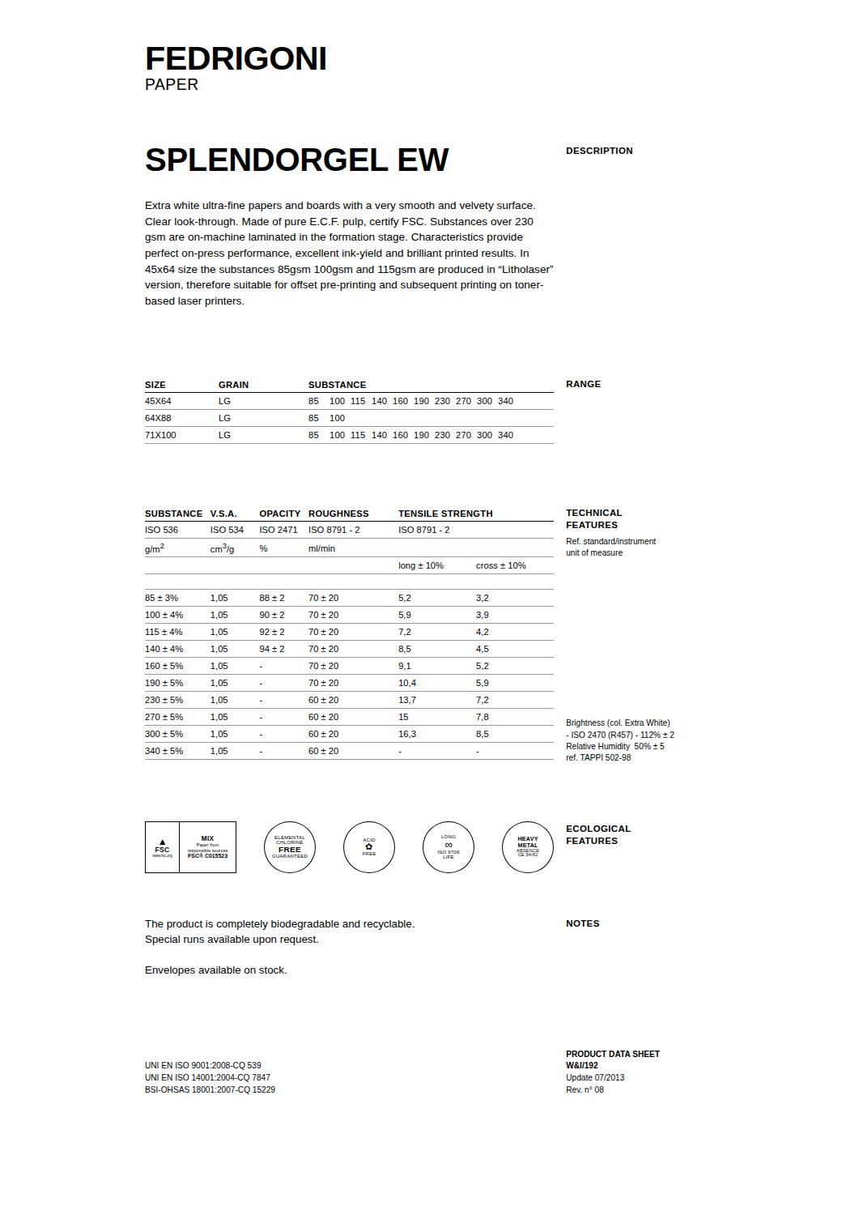FEDRIGONI
PAPER
SPLENDORGEL EW
Extra white ultra-fine papers and boards with a very smooth and velvety surface. Clear look-through. Made of pure E.C.F. pulp, certify FSC. Substances over 230 gsm are on-machine laminated in the formation stage. Characteristics provide perfect on-press performance, excellent ink-yield and brilliant printed results. In 45x64 size the substances 85gsm 100gsm and 115gsm are produced in “Litholaser” version, therefore suitable for offset pre-printing and subsequent printing on toner-based laser printers.
DESCRIPTION
| SIZE | GRAIN | SUBSTANCE |
| --- | --- | --- |
| 45X64 | LG | 85 100 115 140 160 190 230 270 300 340 |
| 64X88 | LG | 85 100 |
| 71X100 | LG | 85 100 115 140 160 190 230 270 300 340 |
RANGE
| SUBSTANCE | V.S.A. | OPACITY | ROUGHNESS | TENSILE STRENGTH |
| --- | --- | --- | --- | --- |
| ISO 536 | ISO 534 | ISO 2471 | ISO 8791 - 2 | ISO 8791 - 2 |
| g/m 2 | cm 3 /g | % | ml/min | | |
| | | | | long ± 10% | cross ± 10% |
| 85 ± 3% | 1,05 | 88 ± 2 | 70 ± 20 | 5,2 | 3,2 |
| 100 ± 4% | 1,05 | 90 ± 2 | 70 ± 20 | 5,9 | 3,9 |
| 115 ± 4% | 1,05 | 92 ± 2 | 70 ± 20 | 7,2 | 4,2 |
| 140 ± 4% | 1,05 | 94 ± 2 | 70 ± 20 | 8,5 | 4,5 |
| 160 ± 5% | 1,05 | - | 70 ± 20 | 9,1 | 5,2 |
| 190 ± 5% | 1,05 | - | 70 ± 20 | 10,4 | 5,9 |
| 230 ± 5% | 1,05 | - | 60 ± 20 | 13,7 | 7,2 |
| 270 ± 5% | 1,05 | - | 60 ± 20 | 15 | 7,8 |
| 300 ± 5% | 1,05 | - | 60 ± 20 | 16,3 | 8,5 |
| 340 ± 5% | 1,05 | - | 60 ± 20 | - | - |
TECHNICAL
FEATURES
Ref. standard/instrument
unit of measure
Brightness (col. Extra White)
- ISO 2470 (R457) - 112% ± 2
Relative Humidity 50% ± 5
ref. TAPPI 502-98
▲
FSC
www.fsc.org
MIX
Paper from
responsible sources
FSC® C015523
ELEMENTAL
CHLORINE
FREE
GUARANTEED
ACID
✿
FREE
LONG
∞
ISO 9706
LIFE
HEAVY
METAL
ABSENCE
CE 94/62
ECOLOGICAL
FEATURES
The product is completely biodegradable and recyclable.
Special runs available upon request.
Envelopes available on stock.
NOTES
UNI EN ISO 9001:2008-CQ 539
UNI EN ISO 14001:2004-CQ 7847
BSI-OHSAS 18001:2007-CQ 15229
PRODUCT DATA SHEET
W&I/192
Update 07/2013
Rev. n° 08